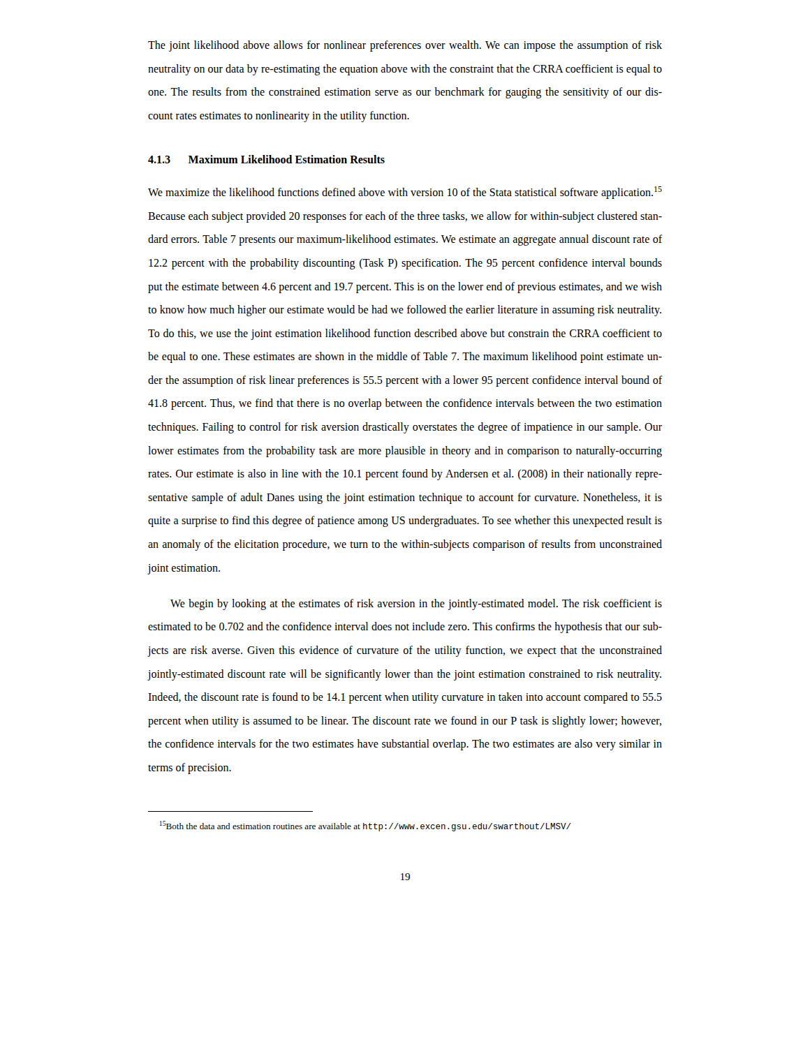The joint likelihood above allows for nonlinear preferences over wealth. We can impose the assumption of risk neutrality on our data by re-estimating the equation above with the constraint that the CRRA coefficient is equal to one. The results from the constrained estimation serve as our benchmark for gauging the sensitivity of our discount rates estimates to nonlinearity in the utility function.
4.1.3 Maximum Likelihood Estimation Results
We maximize the likelihood functions defined above with version 10 of the Stata statistical software application.15 Because each subject provided 20 responses for each of the three tasks, we allow for within-subject clustered standard errors. Table 7 presents our maximum-likelihood estimates. We estimate an aggregate annual discount rate of 12.2 percent with the probability discounting (Task P) specification. The 95 percent confidence interval bounds put the estimate between 4.6 percent and 19.7 percent. This is on the lower end of previous estimates, and we wish to know how much higher our estimate would be had we followed the earlier literature in assuming risk neutrality. To do this, we use the joint estimation likelihood function described above but constrain the CRRA coefficient to be equal to one. These estimates are shown in the middle of Table 7. The maximum likelihood point estimate under the assumption of risk linear preferences is 55.5 percent with a lower 95 percent confidence interval bound of 41.8 percent. Thus, we find that there is no overlap between the confidence intervals between the two estimation techniques. Failing to control for risk aversion drastically overstates the degree of impatience in our sample. Our lower estimates from the probability task are more plausible in theory and in comparison to naturally-occurring rates. Our estimate is also in line with the 10.1 percent found by Andersen et al. (2008) in their nationally representative sample of adult Danes using the joint estimation technique to account for curvature. Nonetheless, it is quite a surprise to find this degree of patience among US undergraduates. To see whether this unexpected result is an anomaly of the elicitation procedure, we turn to the within-subjects comparison of results from unconstrained joint estimation.
We begin by looking at the estimates of risk aversion in the jointly-estimated model. The risk coefficient is estimated to be 0.702 and the confidence interval does not include zero. This confirms the hypothesis that our subjects are risk averse. Given this evidence of curvature of the utility function, we expect that the unconstrained jointly-estimated discount rate will be significantly lower than the joint estimation constrained to risk neutrality. Indeed, the discount rate is found to be 14.1 percent when utility curvature in taken into account compared to 55.5 percent when utility is assumed to be linear. The discount rate we found in our P task is slightly lower; however, the confidence intervals for the two estimates have substantial overlap. The two estimates are also very similar in terms of precision.
15Both the data and estimation routines are available at http://www.excen.gsu.edu/swarthout/LMSV/
19